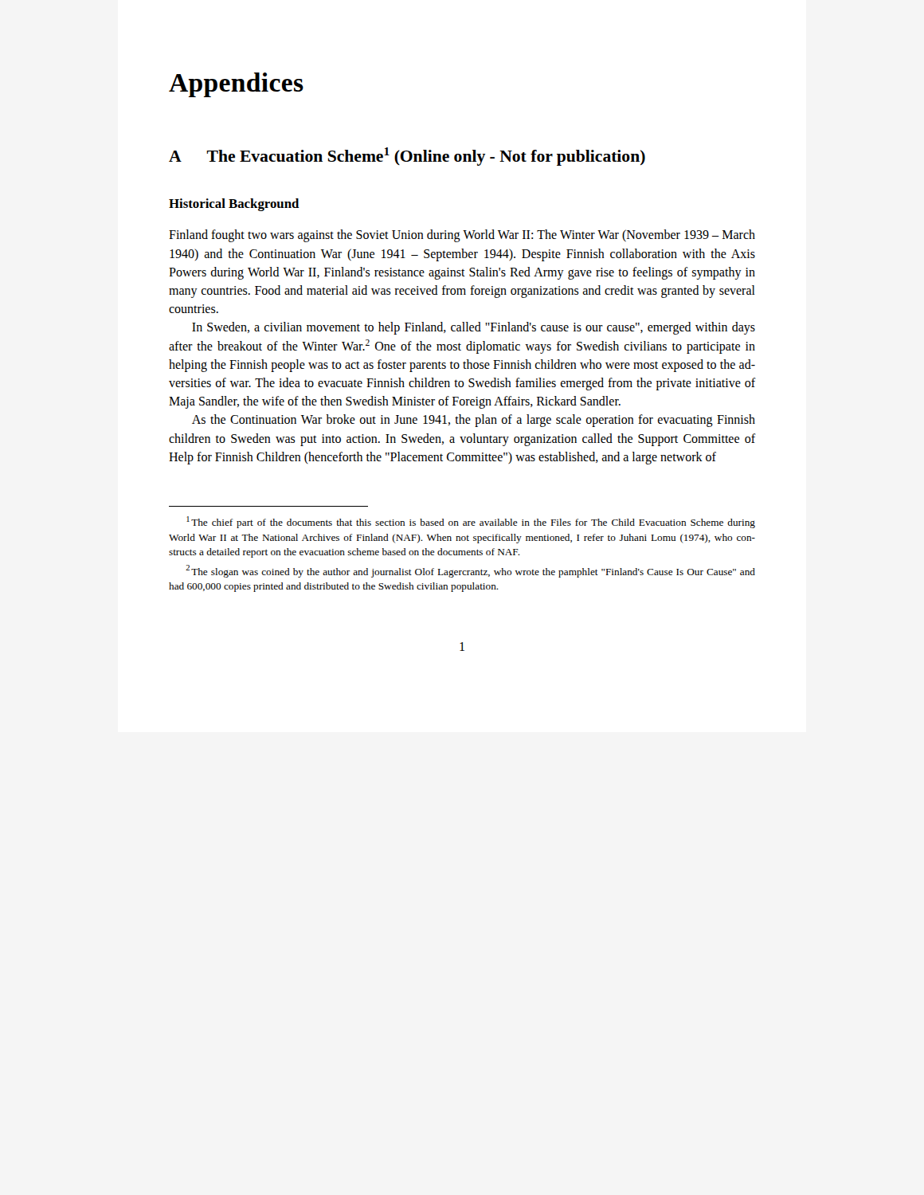Appendices
AThe Evacuation Scheme1 (Online only - Not for publication)
Historical Background
Finland fought two wars against the Soviet Union during World War II: The Winter War (November 1939 – March 1940) and the Continuation War (June 1941 – September 1944). Despite Finnish collaboration with the Axis Powers during World War II, Finland's resistance against Stalin's Red Army gave rise to feelings of sympathy in many countries. Food and material aid was received from foreign organizations and credit was granted by several countries.
In Sweden, a civilian movement to help Finland, called "Finland's cause is our cause", emerged within days after the breakout of the Winter War.2 One of the most diplomatic ways for Swedish civilians to participate in helping the Finnish people was to act as foster parents to those Finnish children who were most exposed to the adversities of war. The idea to evacuate Finnish children to Swedish families emerged from the private initiative of Maja Sandler, the wife of the then Swedish Minister of Foreign Affairs, Rickard Sandler.
As the Continuation War broke out in June 1941, the plan of a large scale operation for evacuating Finnish children to Sweden was put into action. In Sweden, a voluntary organization called the Support Committee of Help for Finnish Children (henceforth the "Placement Committee") was established, and a large network of
1The chief part of the documents that this section is based on are available in the Files for The Child Evacuation Scheme during World War II at The National Archives of Finland (NAF). When not specifically mentioned, I refer to Juhani Lomu (1974), who constructs a detailed report on the evacuation scheme based on the documents of NAF.
2The slogan was coined by the author and journalist Olof Lagercrantz, who wrote the pamphlet "Finland's Cause Is Our Cause" and had 600,000 copies printed and distributed to the Swedish civilian population.
1